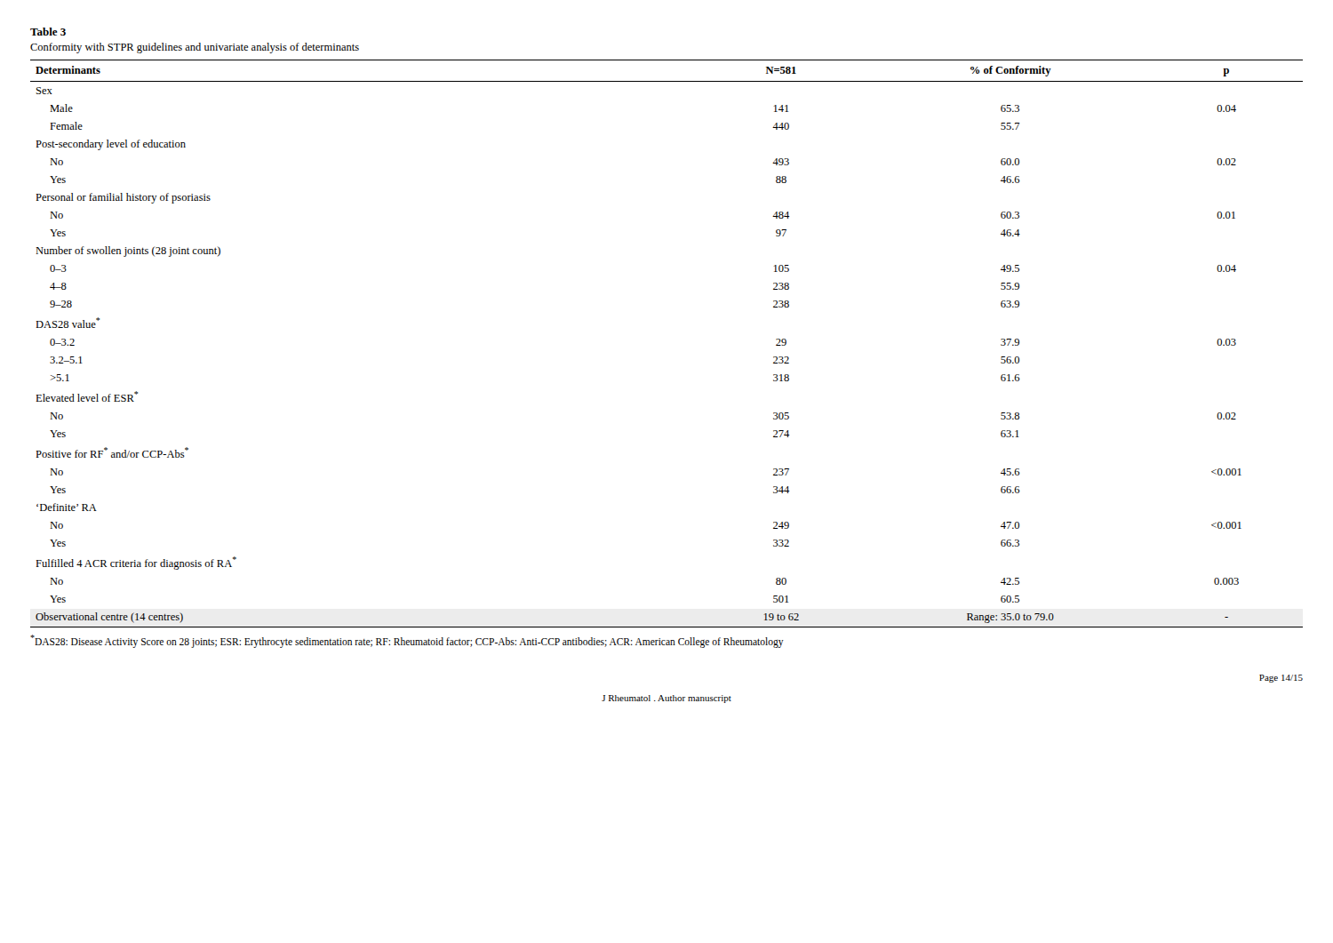Table 3
Conformity with STPR guidelines and univariate analysis of determinants
| Determinants | N=581 | % of Conformity | p |
| --- | --- | --- | --- |
| Sex | | | |
| Male | 141 | 65.3 | 0.04 |
| Female | 440 | 55.7 | |
| Post-secondary level of education | | | |
| No | 493 | 60.0 | 0.02 |
| Yes | 88 | 46.6 | |
| Personal or familial history of psoriasis | | | |
| No | 484 | 60.3 | 0.01 |
| Yes | 97 | 46.4 | |
| Number of swollen joints (28 joint count) | | | |
| 0–3 | 105 | 49.5 | 0.04 |
| 4–8 | 238 | 55.9 | |
| 9–28 | 238 | 63.9 | |
| DAS28 value * | | | |
| 0–3.2 | 29 | 37.9 | 0.03 |
| 3.2–5.1 | 232 | 56.0 | |
| >5.1 | 318 | 61.6 | |
| Elevated level of ESR * | | | |
| No | 305 | 53.8 | 0.02 |
| Yes | 274 | 63.1 | |
| Positive for RF * and/or CCP-Abs * | | | |
| No | 237 | 45.6 | <0.001 |
| Yes | 344 | 66.6 | |
| ‘Definite’ RA | | | |
| No | 249 | 47.0 | <0.001 |
| Yes | 332 | 66.3 | |
| Fulfilled 4 ACR criteria for diagnosis of RA * | | | |
| No | 80 | 42.5 | 0.003 |
| Yes | 501 | 60.5 | |
| Observational centre (14 centres) | 19 to 62 | Range: 35.0 to 79.0 | - |
*DAS28: Disease Activity Score on 28 joints; ESR: Erythrocyte sedimentation rate; RF: Rheumatoid factor; CCP-Abs: Anti-CCP antibodies; ACR: American College of Rheumatology
Page 14/15
J Rheumatol . Author manuscript